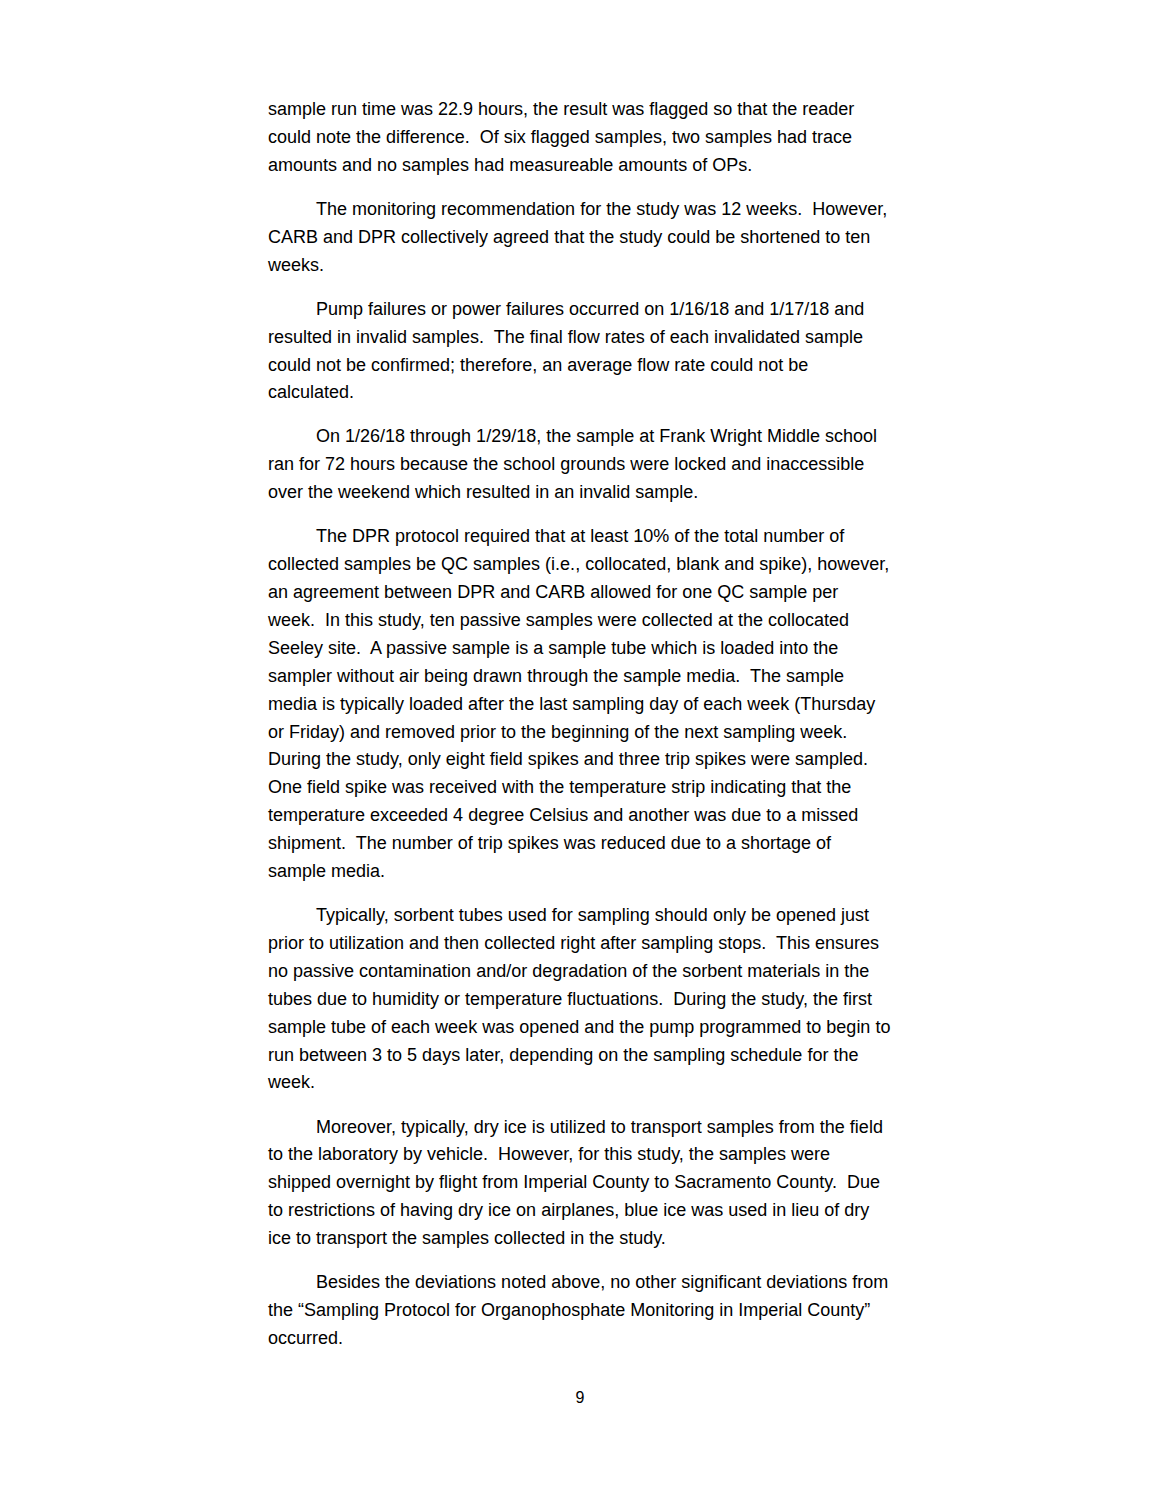sample run time was 22.9 hours, the result was flagged so that the reader could note the difference. Of six flagged samples, two samples had trace amounts and no samples had measureable amounts of OPs.
The monitoring recommendation for the study was 12 weeks. However, CARB and DPR collectively agreed that the study could be shortened to ten weeks.
Pump failures or power failures occurred on 1/16/18 and 1/17/18 and resulted in invalid samples. The final flow rates of each invalidated sample could not be confirmed; therefore, an average flow rate could not be calculated.
On 1/26/18 through 1/29/18, the sample at Frank Wright Middle school ran for 72 hours because the school grounds were locked and inaccessible over the weekend which resulted in an invalid sample.
The DPR protocol required that at least 10% of the total number of collected samples be QC samples (i.e., collocated, blank and spike), however, an agreement between DPR and CARB allowed for one QC sample per week. In this study, ten passive samples were collected at the collocated Seeley site. A passive sample is a sample tube which is loaded into the sampler without air being drawn through the sample media. The sample media is typically loaded after the last sampling day of each week (Thursday or Friday) and removed prior to the beginning of the next sampling week. During the study, only eight field spikes and three trip spikes were sampled. One field spike was received with the temperature strip indicating that the temperature exceeded 4 degree Celsius and another was due to a missed shipment. The number of trip spikes was reduced due to a shortage of sample media.
Typically, sorbent tubes used for sampling should only be opened just prior to utilization and then collected right after sampling stops. This ensures no passive contamination and/or degradation of the sorbent materials in the tubes due to humidity or temperature fluctuations. During the study, the first sample tube of each week was opened and the pump programmed to begin to run between 3 to 5 days later, depending on the sampling schedule for the week.
Moreover, typically, dry ice is utilized to transport samples from the field to the laboratory by vehicle. However, for this study, the samples were shipped overnight by flight from Imperial County to Sacramento County. Due to restrictions of having dry ice on airplanes, blue ice was used in lieu of dry ice to transport the samples collected in the study.
Besides the deviations noted above, no other significant deviations from the “Sampling Protocol for Organophosphate Monitoring in Imperial County” occurred.
9